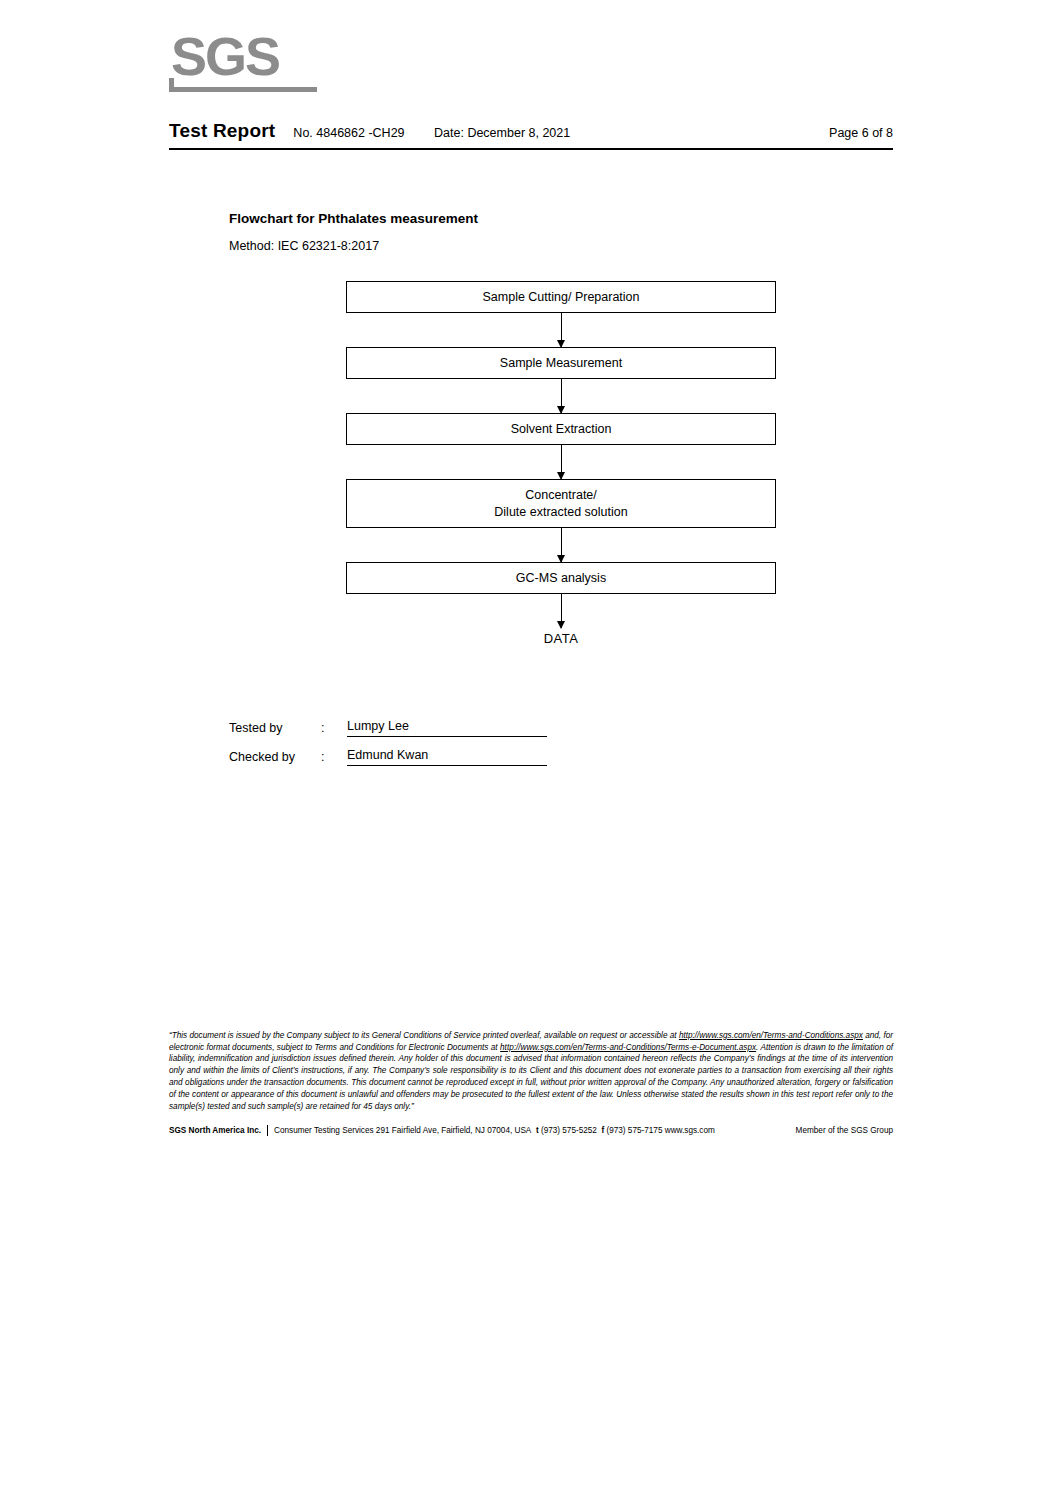SGS
Test Report No. 4846862 -CH29 Date: December 8, 2021 Page 6 of 8
Flowchart for Phthalates measurement
Method: IEC 62321-8:2017
Sample Cutting/ Preparation
Sample Measurement
Solvent Extraction
Concentrate/
Dilute extracted solution
GC-MS analysis
DATA
Tested by : Lumpy Lee
Checked by : Edmund Kwan
“This document is issued by the Company subject to its General Conditions of Service printed overleaf, available on request or accessible at http://www.sgs.com/en/Terms-and-Conditions.aspx and, for electronic format documents, subject to Terms and Conditions for Electronic Documents at http://www.sgs.com/en/Terms-and-Conditions/Terms-e-Document.aspx. Attention is drawn to the limitation of liability, indemnification and jurisdiction issues defined therein. Any holder of this document is advised that information contained hereon reflects the Company’s findings at the time of its intervention only and within the limits of Client’s instructions, if any. The Company’s sole responsibility is to its Client and this document does not exonerate parties to a transaction from exercising all their rights and obligations under the transaction documents. This document cannot be reproduced except in full, without prior written approval of the Company. Any unauthorized alteration, forgery or falsification of the content or appearance of this document is unlawful and offenders may be prosecuted to the fullest extent of the law. Unless otherwise stated the results shown in this test report refer only to the sample(s) tested and such sample(s) are retained for 45 days only.”
SGS North America Inc. Consumer Testing Services 291 Fairfield Ave, Fairfield, NJ 07004, USA t (973) 575-5252 f (973) 575-7175 www.sgs.com Member of the SGS Group